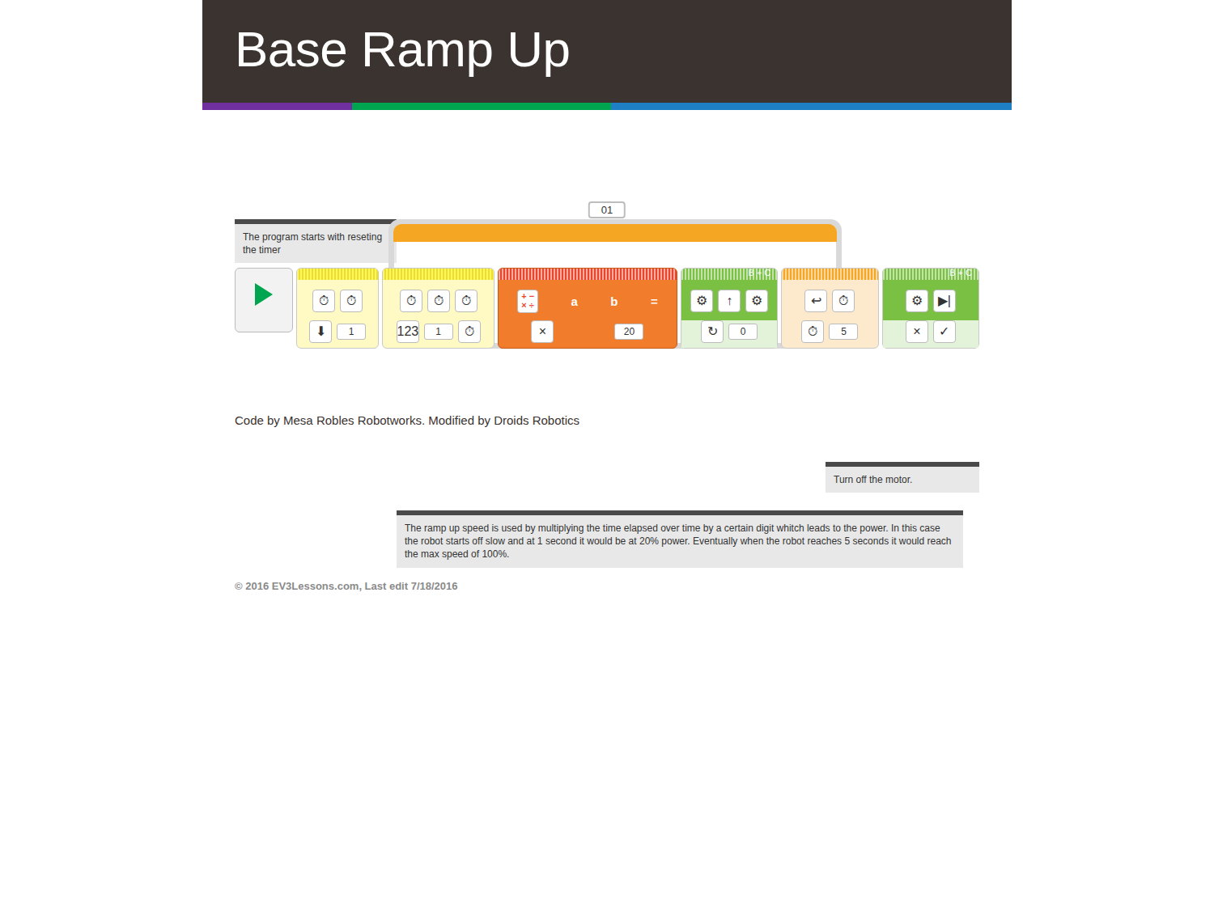Base Ramp Up
The program starts with reseting the timer
Turn off the motor.
01
⏱ ⏱
⬇ 1
⏱ ⏱ ⏱
123 1 ⏱
+ −
× ÷ a b =
× 20
B + C
⚙ ↑ ⚙
↻ 0
↩ ⏱
⏱ 5
B + C
⚙ ▶|
× ✓
The ramp up speed is used by multiplying the time elapsed over time by a certain digit whitch leads to the power. In this case the robot starts off slow and at 1 second it would be at 20% power. Eventually when the robot reaches 5 seconds it would reach the max speed of 100%.
Code by Mesa Robles Robotworks. Modified by Droids Robotics
© 2016 EV3Lessons.com, Last edit 7/18/2016